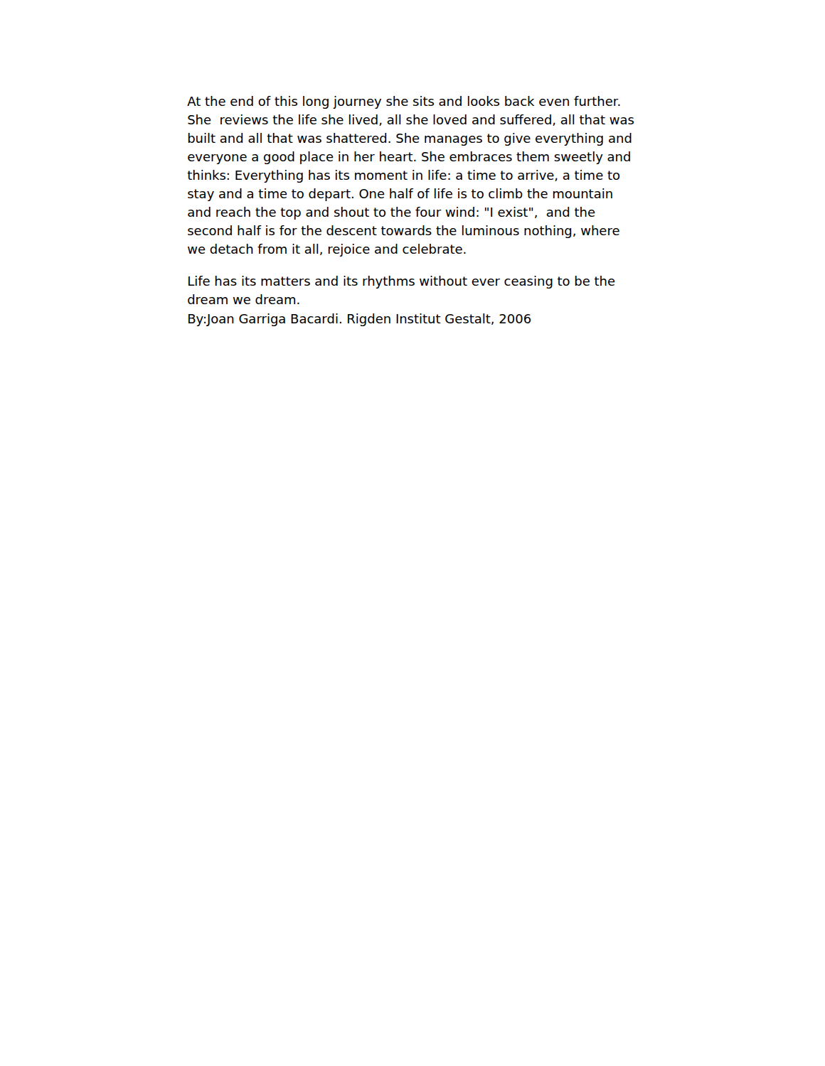At the end of this long journey she sits and looks back even further. She reviews the life she lived, all she loved and suffered, all that was built and all that was shattered. She manages to give everything and everyone a good place in her heart. She embraces them sweetly and thinks: Everything has its moment in life: a time to arrive, a time to stay and a time to depart. One half of life is to climb the mountain and reach the top and shout to the four wind: "I exist", and the second half is for the descent towards the luminous nothing, where we detach from it all, rejoice and celebrate.
Life has its matters and its rhythms without ever ceasing to be the dream we dream. By:Joan Garriga Bacardi. Rigden Institut Gestalt, 2006